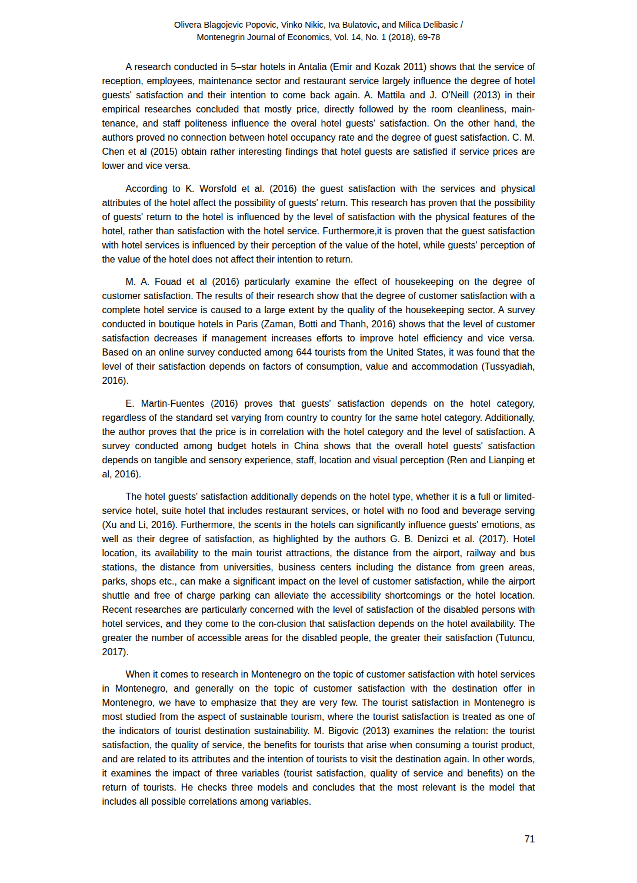Olivera Blagojevic Popovic, Vinko Nikic, Iva Bulatovic, and Milica Delibasic / Montenegrin Journal of Economics, Vol. 14, No. 1 (2018), 69-78
A research conducted in 5–star hotels in Antalia (Emir and Kozak 2011) shows that the service of reception, employees, maintenance sector and restaurant service largely influence the degree of hotel guests' satisfaction and their intention to come back again. A. Mattila and J. O'Neill (2013) in their empirical researches concluded that mostly price, directly followed by the room cleanliness, main-tenance, and staff politeness influence the overal hotel guests' satisfaction. On the other hand, the authors proved no connection between hotel occupancy rate and the degree of guest satisfaction. C. M. Chen et al (2015) obtain rather interesting findings that hotel guests are satisfied if service prices are lower and vice versa.
According to K. Worsfold et al. (2016) the guest satisfaction with the services and physical attributes of the hotel affect the possibility of guests' return. This research has proven that the possibility of guests' return to the hotel is influenced by the level of satisfaction with the physical features of the hotel, rather than satisfaction with the hotel service. Furthermore,it is proven that the guest satisfaction with hotel services is influenced by their perception of the value of the hotel, while guests' perception of the value of the hotel does not affect their intention to return.
M. A. Fouad et al (2016) particularly examine the effect of housekeeping on the degree of customer satisfaction. The results of their research show that the degree of customer satisfaction with a complete hotel service is caused to a large extent by the quality of the housekeeping sector. A survey conducted in boutique hotels in Paris (Zaman, Botti and Thanh, 2016) shows that the level of customer satisfaction decreases if management increases efforts to improve hotel efficiency and vice versa. Based on an online survey conducted among 644 tourists from the United States, it was found that the level of their satisfaction depends on factors of consumption, value and accommodation (Tussyadiah, 2016).
E. Martin-Fuentes (2016) proves that guests' satisfaction depends on the hotel category, regardless of the standard set varying from country to country for the same hotel category. Additionally, the author proves that the price is in correlation with the hotel category and the level of satisfaction. A survey conducted among budget hotels in China shows that the overall hotel guests' satisfaction depends on tangible and sensory experience, staff, location and visual perception (Ren and Lianping et al, 2016).
The hotel guests' satisfaction additionally depends on the hotel type, whether it is a full or limited-service hotel, suite hotel that includes restaurant services, or hotel with no food and beverage serving (Xu and Li, 2016). Furthermore, the scents in the hotels can significantly influence guests' emotions, as well as their degree of satisfaction, as highlighted by the authors G. B. Denizci et al. (2017). Hotel location, its availability to the main tourist attractions, the distance from the airport, railway and bus stations, the distance from universities, business centers including the distance from green areas, parks, shops etc., can make a significant impact on the level of customer satisfaction, while the airport shuttle and free of charge parking can alleviate the accessibility shortcomings or the hotel location. Recent researches are particularly concerned with the level of satisfaction of the disabled persons with hotel services, and they come to the con-clusion that satisfaction depends on the hotel availability. The greater the number of accessible areas for the disabled people, the greater their satisfaction (Tutuncu, 2017).
When it comes to research in Montenegro on the topic of customer satisfaction with hotel services in Montenegro, and generally on the topic of customer satisfaction with the destination offer in Montenegro, we have to emphasize that they are very few. The tourist satisfaction in Montenegro is most studied from the aspect of sustainable tourism, where the tourist satisfaction is treated as one of the indicators of tourist destination sustainability. M. Bigovic (2013) examines the relation: the tourist satisfaction, the quality of service, the benefits for tourists that arise when consuming a tourist product, and are related to its attributes and the intention of tourists to visit the destination again. In other words, it examines the impact of three variables (tourist satisfaction, quality of service and benefits) on the return of tourists. He checks three models and concludes that the most relevant is the model that includes all possible correlations among variables.
71